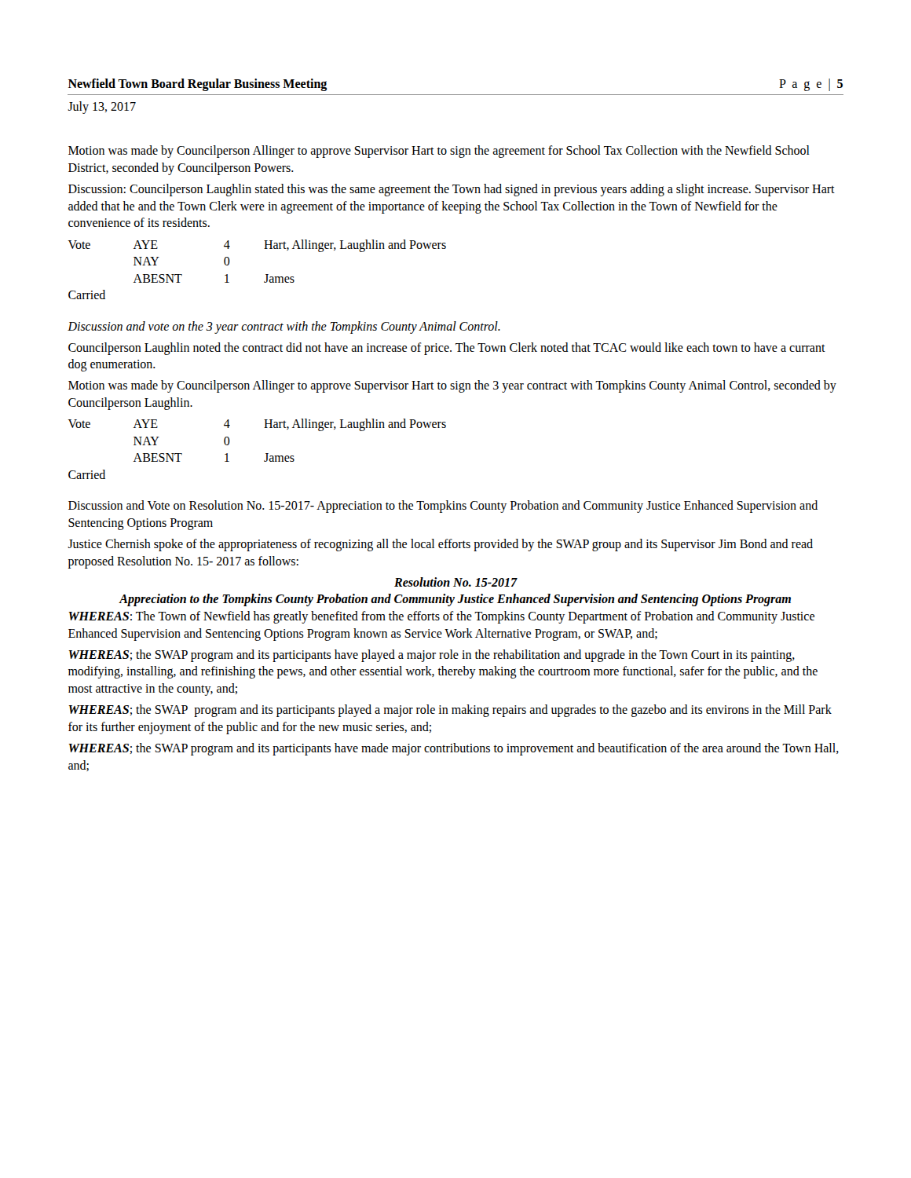Newfield Town Board Regular Business Meeting
P a g e | 5
July 13, 2017
Motion was made by Councilperson Allinger to approve Supervisor Hart to sign the agreement for School Tax Collection with the Newfield School District, seconded by Councilperson Powers.
Discussion: Councilperson Laughlin stated this was the same agreement the Town had signed in previous years adding a slight increase. Supervisor Hart added that he and the Town Clerk were in agreement of the importance of keeping the School Tax Collection in the Town of Newfield for the convenience of its residents.
| Vote | AYE | 4 | Hart, Allinger, Laughlin and Powers |
| | NAY | 0 | |
| | ABESNT | 1 | James |
Carried
Discussion and vote on the 3 year contract with the Tompkins County Animal Control.
Councilperson Laughlin noted the contract did not have an increase of price. The Town Clerk noted that TCAC would like each town to have a currant dog enumeration.
Motion was made by Councilperson Allinger to approve Supervisor Hart to sign the 3 year contract with Tompkins County Animal Control, seconded by Councilperson Laughlin.
| Vote | AYE | 4 | Hart, Allinger, Laughlin and Powers |
| | NAY | 0 | |
| | ABESNT | 1 | James |
Carried
Discussion and Vote on Resolution No. 15-2017- Appreciation to the Tompkins County Probation and Community Justice Enhanced Supervision and Sentencing Options Program
Justice Chernish spoke of the appropriateness of recognizing all the local efforts provided by the SWAP group and its Supervisor Jim Bond and read proposed Resolution No. 15- 2017 as follows:
Resolution No. 15-2017
Appreciation to the Tompkins County Probation and Community Justice Enhanced Supervision and Sentencing Options Program
WHEREAS: The Town of Newfield has greatly benefited from the efforts of the Tompkins County Department of Probation and Community Justice Enhanced Supervision and Sentencing Options Program known as Service Work Alternative Program, or SWAP, and;
WHEREAS; the SWAP program and its participants have played a major role in the rehabilitation and upgrade in the Town Court in its painting, modifying, installing, and refinishing the pews, and other essential work, thereby making the courtroom more functional, safer for the public, and the most attractive in the county, and;
WHEREAS; the SWAP program and its participants played a major role in making repairs and upgrades to the gazebo and its environs in the Mill Park for its further enjoyment of the public and for the new music series, and;
WHEREAS; the SWAP program and its participants have made major contributions to improvement and beautification of the area around the Town Hall, and;